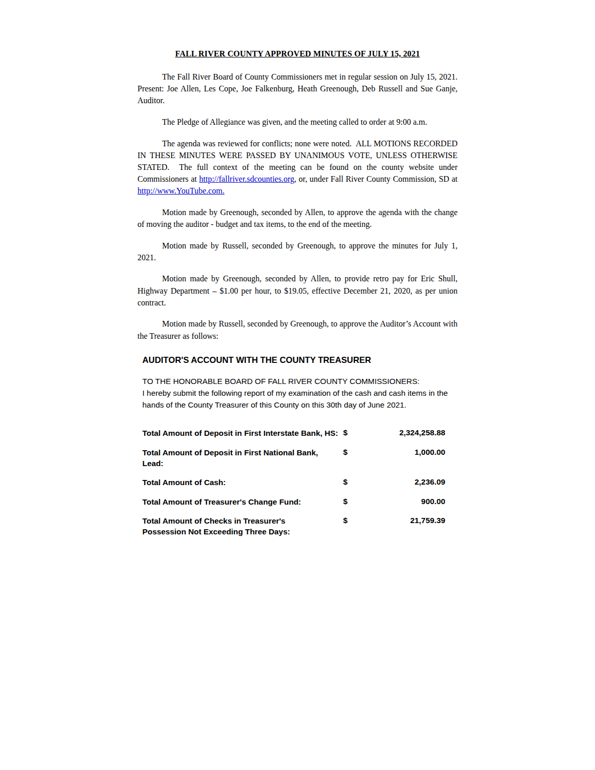FALL RIVER COUNTY APPROVED MINUTES OF JULY 15, 2021
The Fall River Board of County Commissioners met in regular session on July 15, 2021. Present: Joe Allen, Les Cope, Joe Falkenburg, Heath Greenough, Deb Russell and Sue Ganje, Auditor.
The Pledge of Allegiance was given, and the meeting called to order at 9:00 a.m.
The agenda was reviewed for conflicts; none were noted. ALL MOTIONS RECORDED IN THESE MINUTES WERE PASSED BY UNANIMOUS VOTE, UNLESS OTHERWISE STATED. The full context of the meeting can be found on the county website under Commissioners at http://fallriver.sdcounties.org, or, under Fall River County Commission, SD at http://www.YouTube.com.
Motion made by Greenough, seconded by Allen, to approve the agenda with the change of moving the auditor - budget and tax items, to the end of the meeting.
Motion made by Russell, seconded by Greenough, to approve the minutes for July 1, 2021.
Motion made by Greenough, seconded by Allen, to provide retro pay for Eric Shull, Highway Department – $1.00 per hour, to $19.05, effective December 21, 2020, as per union contract.
Motion made by Russell, seconded by Greenough, to approve the Auditor’s Account with the Treasurer as follows:
AUDITOR'S ACCOUNT WITH THE COUNTY TREASURER
TO THE HONORABLE BOARD OF FALL RIVER COUNTY COMMISSIONERS:
I hereby submit the following report of my examination of the cash and cash items in the hands of the County Treasurer of this County on this 30th day of June 2021.
| Total Amount of Deposit in First Interstate Bank, HS: | $ | 2,324,258.88 |
| Total Amount of Deposit in First National Bank, Lead: | $ | 1,000.00 |
| Total Amount of Cash: | $ | 2,236.09 |
| Total Amount of Treasurer's Change Fund: | $ | 900.00 |
| Total Amount of Checks in Treasurer's Possession Not Exceeding Three Days: | $ | 21,759.39 |